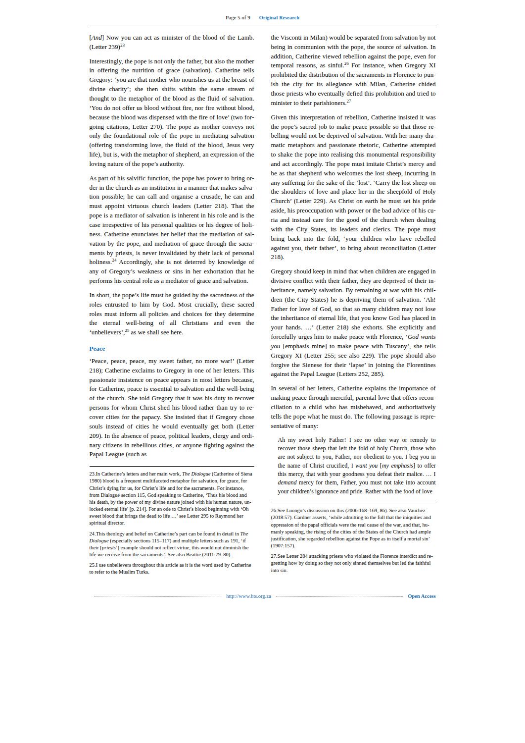Page 5 of 9 Original Research
[And] Now you can act as minister of the blood of the Lamb. (Letter 239)23
Interestingly, the pope is not only the father, but also the mother in offering the nutrition of grace (salvation). Catherine tells Gregory: ‘you are that mother who nourishes us at the breast of divine charity’; she then shifts within the same stream of thought to the metaphor of the blood as the fluid of salvation. ‘You do not offer us blood without fire, nor fire without blood, because the blood was dispensed with the fire of love’ (two forgoing citations, Letter 270). The pope as mother conveys not only the foundational role of the pope in mediating salvation (offering transforming love, the fluid of the blood, Jesus very life), but is, with the metaphor of shepherd, an expression of the loving nature of the pope’s authority.
As part of his salvific function, the pope has power to bring order in the church as an institution in a manner that makes salvation possible; he can call and organise a crusade, he can and must appoint virtuous church leaders (Letter 218). That the pope is a mediator of salvation is inherent in his role and is the case irrespective of his personal qualities or his degree of holiness. Catherine enunciates her belief that the mediation of salvation by the pope, and mediation of grace through the sacraments by priests, is never invalidated by their lack of personal holiness.24 Accordingly, she is not deterred by knowledge of any of Gregory’s weakness or sins in her exhortation that he performs his central role as a mediator of grace and salvation.
In short, the pope’s life must be guided by the sacredness of the roles entrusted to him by God. Most crucially, these sacred roles must inform all policies and choices for they determine the eternal well-being of all Christians and even the ‘unbelievers’,25 as we shall see here.
Peace
‘Peace, peace, peace, my sweet father, no more war!’ (Letter 218); Catherine exclaims to Gregory in one of her letters. This passionate insistence on peace appears in most letters because, for Catherine, peace is essential to salvation and the well-being of the church. She told Gregory that it was his duty to recover persons for whom Christ shed his blood rather than try to recover cities for the papacy. She insisted that if Gregory chose souls instead of cities he would eventually get both (Letter 209). In the absence of peace, political leaders, clergy and ordinary citizens in rebellious cities, or anyone fighting against the Papal League (such as
23.In Catherine’s letters and her main work, The Dialogue (Catherine of Siena 1980) blood is a frequent multifaceted metaphor for salvation, for grace, for Christ’s dying for us, for Christ’s life and for the sacraments. For instance, from Dialogue section 115, God speaking to Catherine, ‘Thus his blood and his death, by the power of my divine nature joined with his human nature, unlocked eternal life’ [p. 214]. For an ode to Christ’s blood beginning with ‘Oh sweet blood that brings the dead to life …’ see Letter 295 to Raymond her spiritual director.
24.This theology and belief on Catherine’s part can be found in detail in The Dialogue (especially sections 115–117) and multiple letters such as 191, ‘if their [priests’] example should not reflect virtue, this would not diminish the life we receive from the sacraments’. See also Beattie (2011:79–80).
25.I use unbelievers throughout this article as it is the word used by Catherine to refer to the Muslim Turks.
the Visconti in Milan) would be separated from salvation by not being in communion with the pope, the source of salvation. In addition, Catherine viewed rebellion against the pope, even for temporal reasons, as sinful.26 For instance, when Gregory XI prohibited the distribution of the sacraments in Florence to punish the city for its allegiance with Milan, Catherine chided those priests who eventually defied this prohibition and tried to minister to their parishioners.27
Given this interpretation of rebellion, Catherine insisted it was the pope’s sacred job to make peace possible so that those rebelling would not be deprived of salvation. With her many dramatic metaphors and passionate rhetoric, Catherine attempted to shake the pope into realising this monumental responsibility and act accordingly. The pope must imitate Christ’s mercy and be as that shepherd who welcomes the lost sheep, incurring in any suffering for the sake of the ‘lost’. ‘Carry the lost sheep on the shoulders of love and place her in the sheepfold of Holy Church’ (Letter 229). As Christ on earth he must set his pride aside, his preoccupation with power or the bad advice of his curia and instead care for the good of the church when dealing with the City States, its leaders and clerics. The pope must bring back into the fold, ‘your children who have rebelled against you, their father’, to bring about reconciliation (Letter 218).
Gregory should keep in mind that when children are engaged in divisive conflict with their father, they are deprived of their inheritance, namely salvation. By remaining at war with his children (the City States) he is depriving them of salvation. ‘Ah! Father for love of God, so that so many children may not lose the inheritance of eternal life, that you know God has placed in your hands. …’ (Letter 218) she exhorts. She explicitly and forcefully urges him to make peace with Florence, ‘God wants you [emphasis mine] to make peace with Tuscany’, she tells Gregory XI (Letter 255; see also 229). The pope should also forgive the Sienese for their ‘lapse’ in joining the Florentines against the Papal League (Letters 252, 285).
In several of her letters, Catherine explains the importance of making peace through merciful, parental love that offers reconciliation to a child who has misbehaved, and authoritatively tells the pope what he must do. The following passage is representative of many:
Ah my sweet holy Father! I see no other way or remedy to recover those sheep that left the fold of holy Church, those who are not subject to you, Father, nor obedient to you. I beg you in the name of Christ crucified, I want you [my emphasis] to offer this mercy, that with your goodness you defeat their malice. … I demand mercy for them, Father, you must not take into account your children’s ignorance and pride. Rather with the food of love
26.See Luongo’s discussion on this (2006:168–169, 86). See also Vauchez (2018:57). Gardner asserts, ‘while admitting to the full that the iniquities and oppression of the papal officials were the real cause of the war, and that, humanly speaking, the rising of the cities of the States of the Church had ample justification, she regarded rebellion against the Pope as in itself a mortal sin’ (1907:157).
27.See Letter 284 attacking priests who violated the Florence interdict and regretting how by doing so they not only sinned themselves but led the faithful into sin.
http://www.hts.org.za Open Access